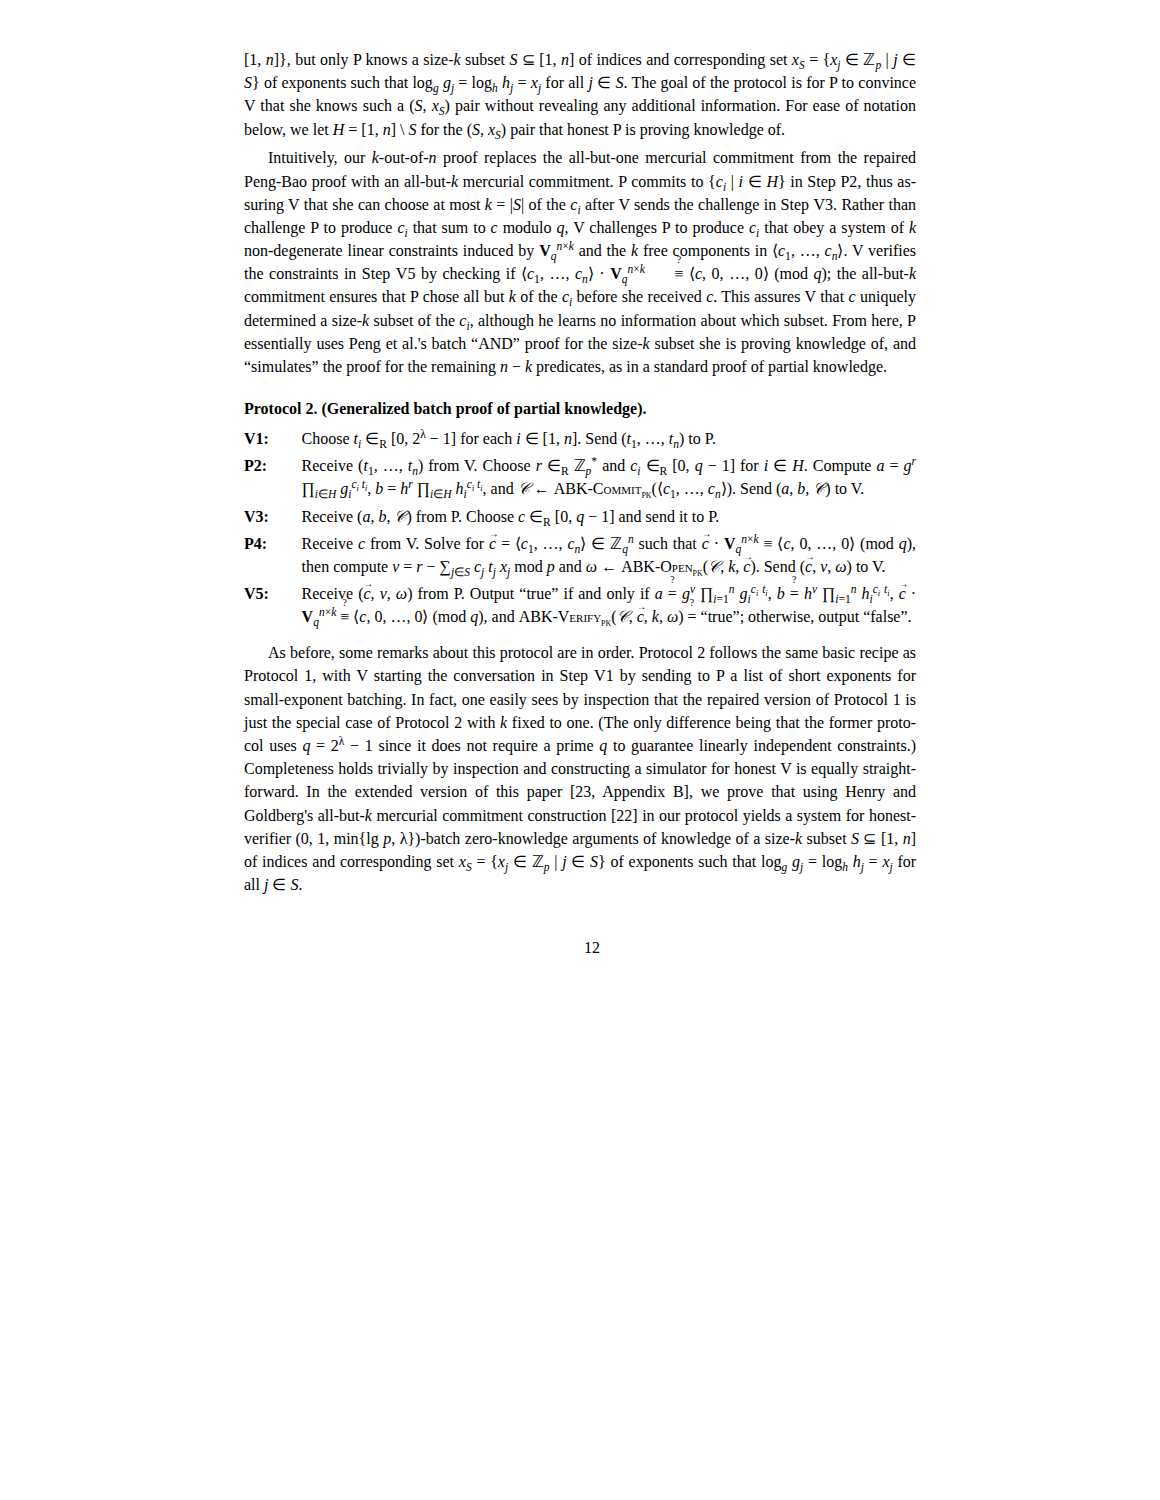[1, n]}, but only P knows a size-k subset S ⊆ [1, n] of indices and corresponding set xS = {xj ∈ ℤp | j ∈ S} of exponents such that logg gj = logh hj = xj for all j ∈ S. The goal of the protocol is for P to convince V that she knows such a (S, xS) pair without revealing any additional information. For ease of notation below, we let H = [1, n] \ S for the (S, xS) pair that honest P is proving knowledge of.
Intuitively, our k-out-of-n proof replaces the all-but-one mercurial commitment from the repaired Peng-Bao proof with an all-but-k mercurial commitment. P commits to {ci | i ∈ H} in Step P2, thus assuring V that she can choose at most k = |S| of the ci after V sends the challenge in Step V3. Rather than challenge P to produce ci that sum to c modulo q, V challenges P to produce ci that obey a system of k non-degenerate linear constraints induced by Vqn×k and the k free components in ⟨c1, …, cn⟩. V verifies the constraints in Step V5 by checking if ⟨c1, …, cn⟩ · Vqn×k ?≡ ⟨c, 0, …, 0⟩ (mod q); the all-but-k commitment ensures that P chose all but k of the ci before she received c. This assures V that c uniquely determined a size-k subset of the ci, although he learns no information about which subset. From here, P essentially uses Peng et al.'s batch “AND” proof for the size-k subset she is proving knowledge of, and “simulates” the proof for the remaining n − k predicates, as in a standard proof of partial knowledge.
Protocol 2. (Generalized batch proof of partial knowledge).
V1:
Choose ti ∈R [0, 2λ − 1] for each i ∈ [1, n]. Send (t1, …, tn) to P.
P2:
Receive (t1, …, tn) from V. Choose r ∈R ℤp* and ci ∈R [0, q − 1] for i ∈ H. Compute a = gr ∏i∈H gici ti, b = hr ∏i∈H hici ti, and 𝒞 ← ABK-Commitpk(⟨c1, …, cn⟩). Send (a, b, 𝒞) to V.
V3:
Receive (a, b, 𝒞) from P. Choose c ∈R [0, q − 1] and send it to P.
P4:
Receive c from V. Solve for c = ⟨c1, …, cn⟩ ∈ ℤqn such that c · Vqn×k ≡ ⟨c, 0, …, 0⟩ (mod q), then compute v = r − ∑j∈S cj tj xj mod p and ω ← ABK-Openpk(𝒞, k, c). Send (c, v, ω) to V.
V5:
Receive (c, v, ω) from P. Output “true” if and only if a ?= gv ∏i=1n gici ti, b ?= hv ∏i=1n hici ti, c · Vqn×k ?≡ ⟨c, 0, …, 0⟩ (mod q), and ABK-Verifypk(𝒞, c, k, ω) ?= “true”; otherwise, output “false”.
As before, some remarks about this protocol are in order. Protocol 2 follows the same basic recipe as Protocol 1, with V starting the conversation in Step V1 by sending to P a list of short exponents for small-exponent batching. In fact, one easily sees by inspection that the repaired version of Protocol 1 is just the special case of Protocol 2 with k fixed to one. (The only difference being that the former protocol uses q = 2λ − 1 since it does not require a prime q to guarantee linearly independent constraints.) Completeness holds trivially by inspection and constructing a simulator for honest V is equally straightforward. In the extended version of this paper [23, Appendix B], we prove that using Henry and Goldberg's all-but-k mercurial commitment construction [22] in our protocol yields a system for honest-verifier (0, 1, min{lg p, λ})-batch zero-knowledge arguments of knowledge of a size-k subset S ⊆ [1, n] of indices and corresponding set xS = {xj ∈ ℤp | j ∈ S} of exponents such that logg gj = logh hj = xj for all j ∈ S.
12